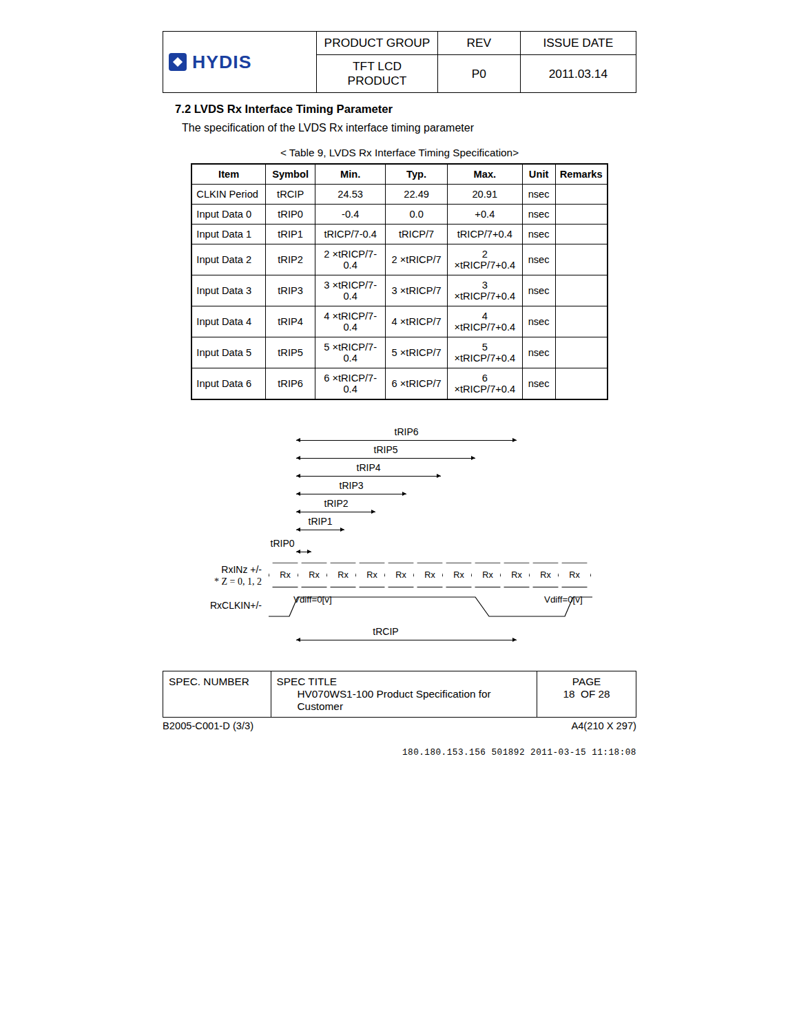| HYDIS | PRODUCT GROUP | REV | ISSUE DATE |
| TFT LCD PRODUCT | P0 | 2011.03.14 |
7.2 LVDS Rx Interface Timing Parameter
The specification of the LVDS Rx interface timing parameter
< Table 9, LVDS Rx Interface Timing Specification>
| Item | Symbol | Min. | Typ. | Max. | Unit | Remarks |
| --- | --- | --- | --- | --- | --- | --- |
| CLKIN Period | tRCIP | 24.53 | 22.49 | 20.91 | nsec | |
| Input Data 0 | tRIP0 | -0.4 | 0.0 | +0.4 | nsec | |
| Input Data 1 | tRIP1 | tRICP/7-0.4 | tRICP/7 | tRICP/7+0.4 | nsec | |
| Input Data 2 | tRIP2 | 2 ×tRICP/7-0.4 | 2 ×tRICP/7 | 2 ×tRICP/7+0.4 | nsec | |
| Input Data 3 | tRIP3 | 3 ×tRICP/7-0.4 | 3 ×tRICP/7 | 3 ×tRICP/7+0.4 | nsec | |
| Input Data 4 | tRIP4 | 4 ×tRICP/7-0.4 | 4 ×tRICP/7 | 4 ×tRICP/7+0.4 | nsec | |
| Input Data 5 | tRIP5 | 5 ×tRICP/7-0.4 | 5 ×tRICP/7 | 5 ×tRICP/7+0.4 | nsec | |
| Input Data 6 | tRIP6 | 6 ×tRICP/7-0.4 | 6 ×tRICP/7 | 6 ×tRICP/7+0.4 | nsec | |
tRIP6
tRIP5
tRIP4
tRIP3
tRIP2
tRIP1
tRIP0
RxINz +/-
* Z = 0, 1, 2
Rx
Rx
Rx
Rx
Rx
Rx
Rx
Rx
Rx
Rx
Rx
RxCLKIN+/-
Vdiff=0[v] Vdiff=0[v]
tRCIP
| SPEC. NUMBER | SPEC TITLE HV070WS1-100 Product Specification for Customer | PAGE 18 OF 28 |
B2005-C001-D (3/3) A4(210 X 297)
180.180.153.156 501892 2011-03-15 11:18:08